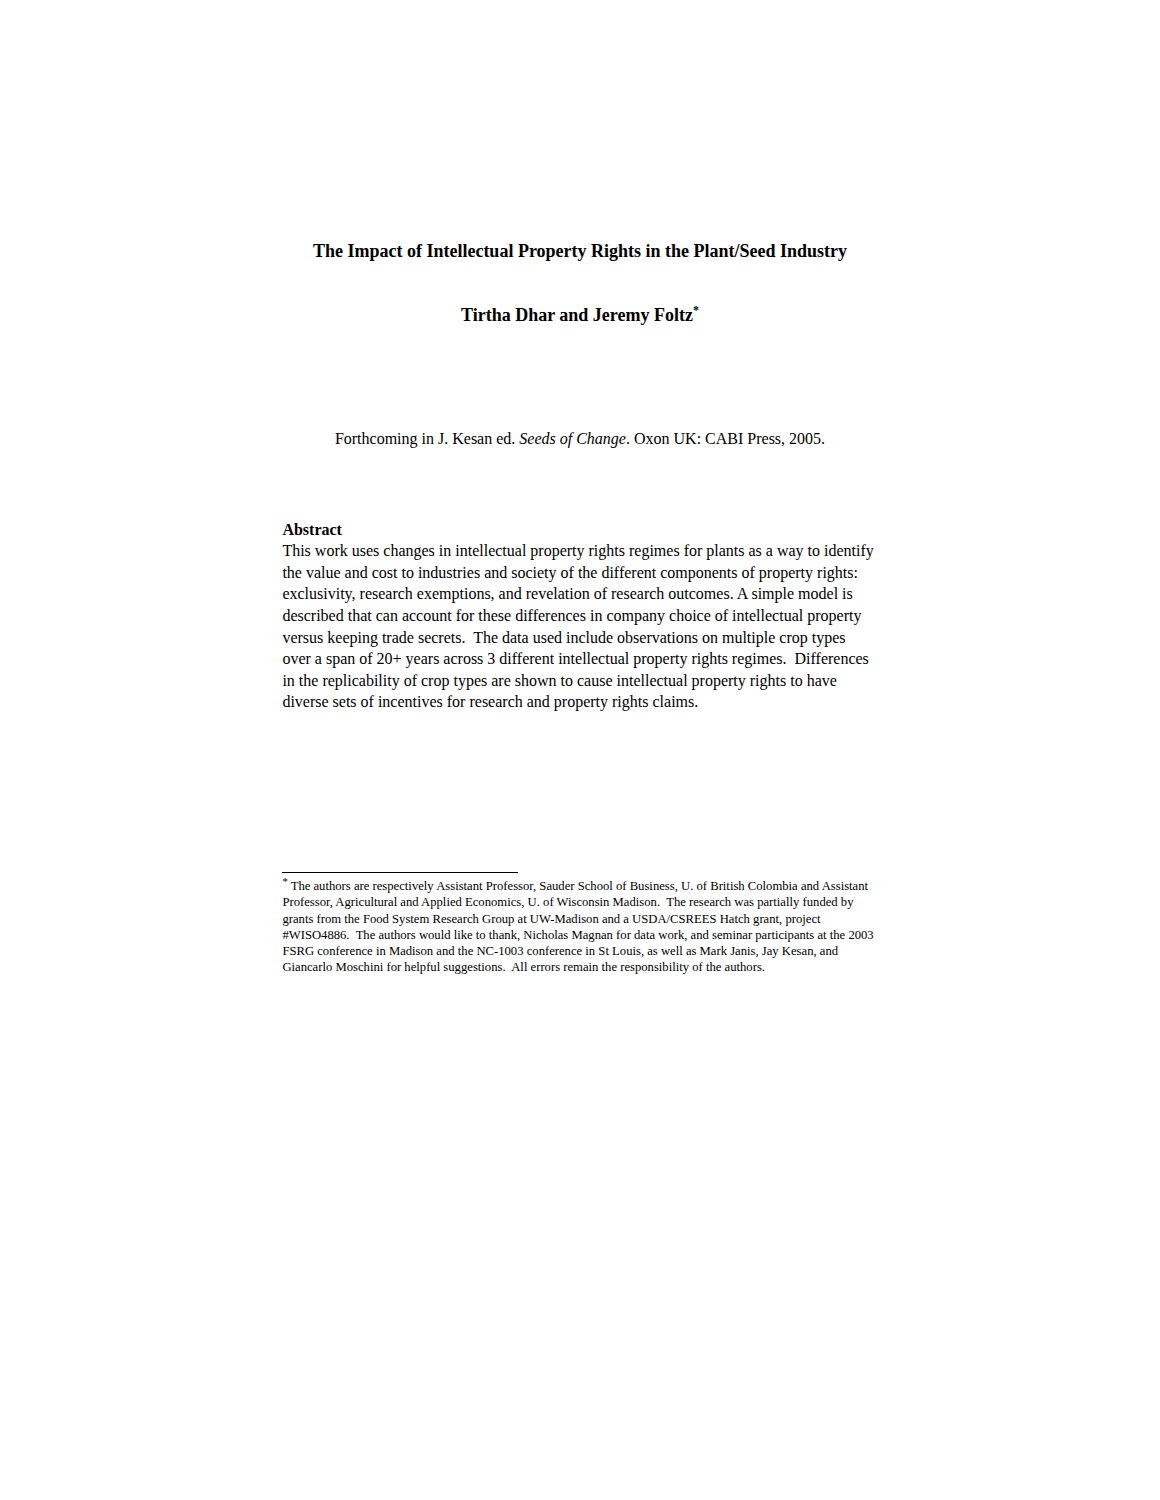The Impact of Intellectual Property Rights in the Plant/Seed Industry
Tirtha Dhar and Jeremy Foltz*
Forthcoming in J. Kesan ed. Seeds of Change. Oxon UK: CABI Press, 2005.
Abstract
This work uses changes in intellectual property rights regimes for plants as a way to identify the value and cost to industries and society of the different components of property rights: exclusivity, research exemptions, and revelation of research outcomes. A simple model is described that can account for these differences in company choice of intellectual property versus keeping trade secrets. The data used include observations on multiple crop types over a span of 20+ years across 3 different intellectual property rights regimes. Differences in the replicability of crop types are shown to cause intellectual property rights to have diverse sets of incentives for research and property rights claims.
* The authors are respectively Assistant Professor, Sauder School of Business, U. of British Colombia and Assistant Professor, Agricultural and Applied Economics, U. of Wisconsin Madison. The research was partially funded by grants from the Food System Research Group at UW-Madison and a USDA/CSREES Hatch grant, project #WISO4886. The authors would like to thank, Nicholas Magnan for data work, and seminar participants at the 2003 FSRG conference in Madison and the NC-1003 conference in St Louis, as well as Mark Janis, Jay Kesan, and Giancarlo Moschini for helpful suggestions. All errors remain the responsibility of the authors.